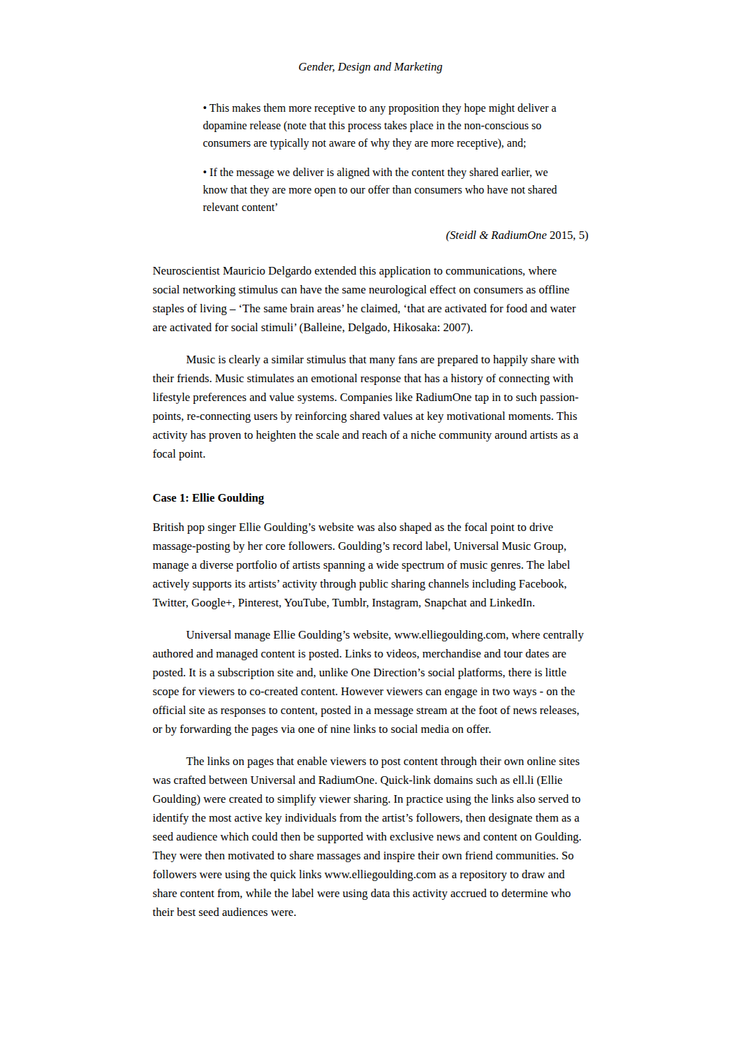Gender, Design and Marketing
• This makes them more receptive to any proposition they hope might deliver a dopamine release (note that this process takes place in the non-conscious so consumers are typically not aware of why they are more receptive), and;
• If the message we deliver is aligned with the content they shared earlier, we know that they are more open to our offer than consumers who have not shared relevant content’
(Steidl & RadiumOne 2015, 5)
Neuroscientist Mauricio Delgardo extended this application to communications, where social networking stimulus can have the same neurological effect on consumers as offline staples of living – ‘The same brain areas’ he claimed, ‘that are activated for food and water are activated for social stimuli’ (Balleine, Delgado, Hikosaka: 2007).
Music is clearly a similar stimulus that many fans are prepared to happily share with their friends. Music stimulates an emotional response that has a history of connecting with lifestyle preferences and value systems. Companies like RadiumOne tap in to such passion-points, re-connecting users by reinforcing shared values at key motivational moments. This activity has proven to heighten the scale and reach of a niche community around artists as a focal point.
Case 1: Ellie Goulding
British pop singer Ellie Goulding’s website was also shaped as the focal point to drive massage-posting by her core followers. Goulding’s record label, Universal Music Group, manage a diverse portfolio of artists spanning a wide spectrum of music genres. The label actively supports its artists’ activity through public sharing channels including Facebook, Twitter, Google+, Pinterest, YouTube, Tumblr, Instagram, Snapchat and LinkedIn.
Universal manage Ellie Goulding’s website, www.elliegoulding.com, where centrally authored and managed content is posted. Links to videos, merchandise and tour dates are posted. It is a subscription site and, unlike One Direction’s social platforms, there is little scope for viewers to co-created content. However viewers can engage in two ways - on the official site as responses to content, posted in a message stream at the foot of news releases, or by forwarding the pages via one of nine links to social media on offer.
The links on pages that enable viewers to post content through their own online sites was crafted between Universal and RadiumOne. Quick-link domains such as ell.li (Ellie Goulding) were created to simplify viewer sharing. In practice using the links also served to identify the most active key individuals from the artist’s followers, then designate them as a seed audience which could then be supported with exclusive news and content on Goulding. They were then motivated to share massages and inspire their own friend communities. So followers were using the quick links www.elliegoulding.com as a repository to draw and share content from, while the label were using data this activity accrued to determine who their best seed audiences were.